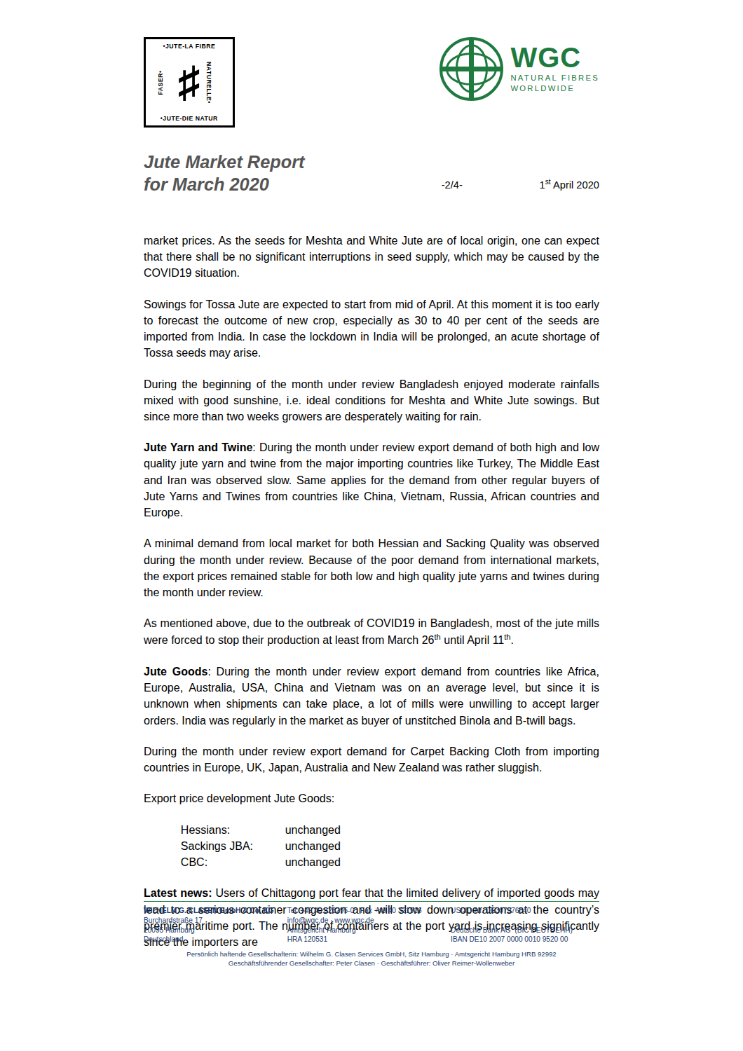•JUTE-LA FIBRE NATURELLE• •JUTE-DIE NATUR FASER• ♯
WGC
NATURAL FIBRES
WORLDWIDE
Jute Market Report
for March 2020
-2/4- 1st April 2020
market prices. As the seeds for Meshta and White Jute are of local origin, one can expect that there shall be no significant interruptions in seed supply, which may be caused by the COVID19 situation.
Sowings for Tossa Jute are expected to start from mid of April. At this moment it is too early to forecast the outcome of new crop, especially as 30 to 40 per cent of the seeds are imported from India. In case the lockdown in India will be prolonged, an acute shortage of Tossa seeds may arise.
During the beginning of the month under review Bangladesh enjoyed moderate rainfalls mixed with good sunshine, i.e. ideal conditions for Meshta and White Jute sowings. But since more than two weeks growers are desperately waiting for rain.
Jute Yarn and Twine: During the month under review export demand of both high and low quality jute yarn and twine from the major importing countries like Turkey, The Middle East and Iran was observed slow. Same applies for the demand from other regular buyers of Jute Yarns and Twines from countries like China, Vietnam, Russia, African countries and Europe.
A minimal demand from local market for both Hessian and Sacking Quality was observed during the month under review. Because of the poor demand from international markets, the export prices remained stable for both low and high quality jute yarns and twines during the month under review.
As mentioned above, due to the outbreak of COVID19 in Bangladesh, most of the jute mills were forced to stop their production at least from March 26th until April 11th.
Jute Goods: During the month under review export demand from countries like Africa, Europe, Australia, USA, China and Vietnam was on an average level, but since it is unknown when shipments can take place, a lot of mills were unwilling to accept larger orders. India was regularly in the market as buyer of unstitched Binola and B-twill bags.
During the month under review export demand for Carpet Backing Cloth from importing countries in Europe, UK, Japan, Australia and New Zealand was rather sluggish.
Export price development Jute Goods:
Hessians: unchanged
Sackings JBA: unchanged
CBC: unchanged
Latest news: Users of Chittagong port fear that the limited delivery of imported goods may lead to a serious container congestion and will slow down operations at the country’s premier maritime port. The number of containers at the port yard is increasing significantly since the importers are
WILHELM G. CLASEN GmbH & Co. KG
Burchardstraße 17
20095 Hamburg
Deutschland
Tel. +49 40 323295-0 · Fax +49 40 321916
info@wgc.de · www.wgc.de
Amtsgericht Hamburg
HRA 120531
USt-ID-Nr. DE307976040
Deutsche Bank AG (BIC DEUTDEHH)
IBAN DE10 2007 0000 0010 9520 00
Persönlich haftende Gesellschafterin: Wilhelm G. Clasen Services GmbH, Sitz Hamburg · Amtsgericht Hamburg HRB 92992
Geschäftsführender Gesellschafter: Peter Clasen · Geschäftsführer: Oliver Reimer-Wollenweber